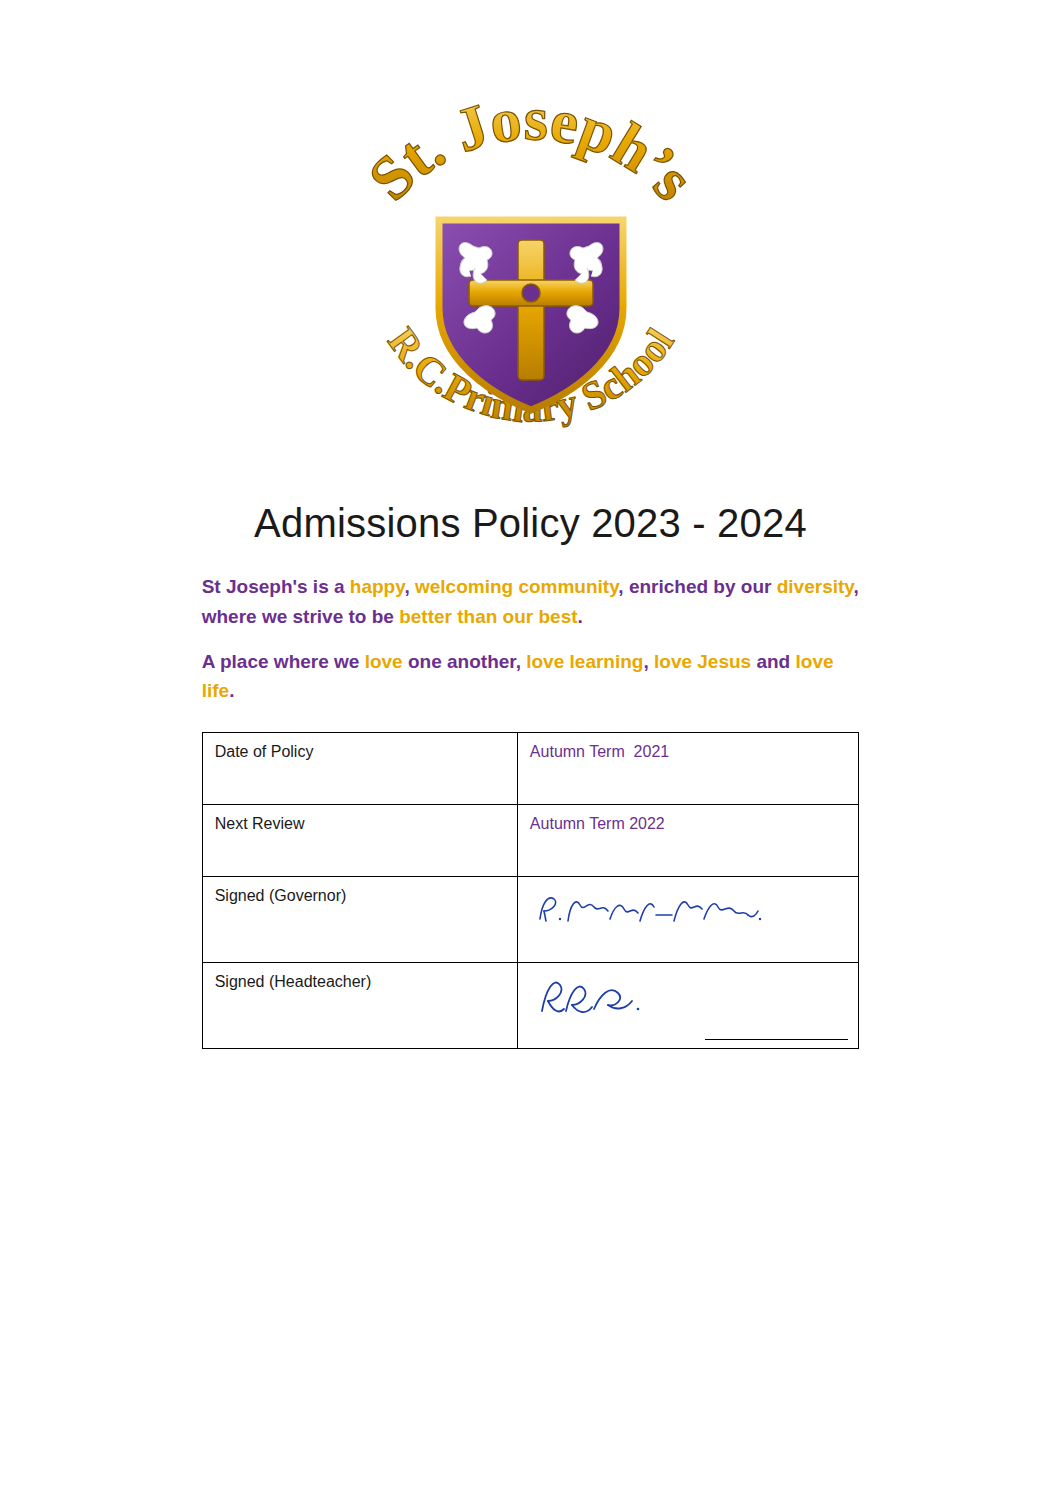St. Joseph’s R.C.Primary School
Admissions Policy 2023 - 2024
St Joseph's is a happy, welcoming community, enriched by our diversity, where we strive to be better than our best.
A place where we love one another, love learning, love Jesus and love life.
| Date of Policy | Autumn Term 2021 |
| Next Review | Autumn Term 2022 |
| Signed (Governor) | |
| Signed (Headteacher) | |